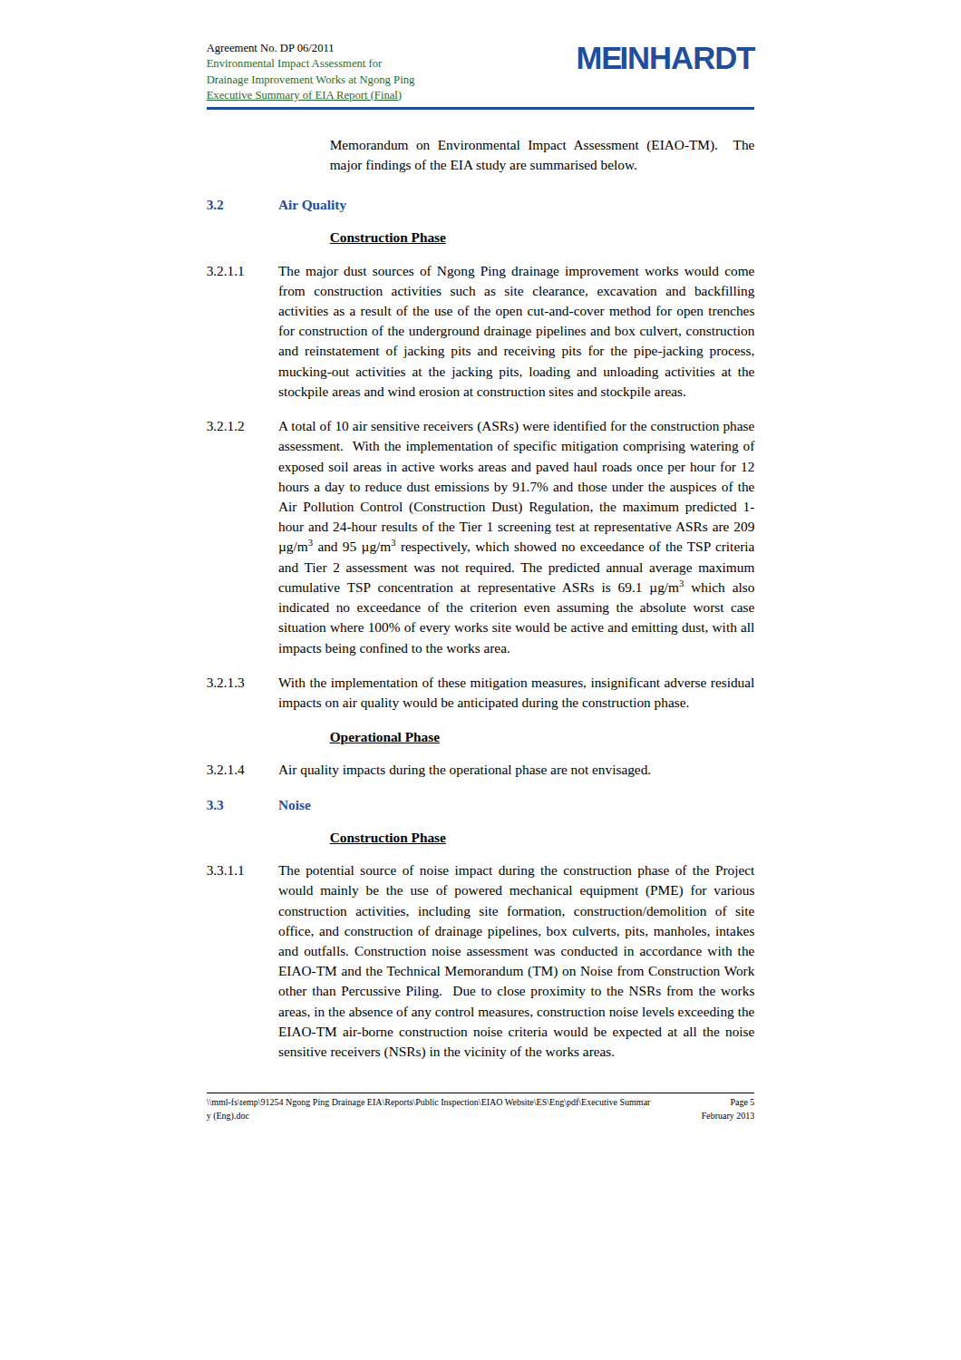Agreement No. DP 06/2011
Environmental Impact Assessment for
Drainage Improvement Works at Ngong Ping
Executive Summary of EIA Report (Final)
MEINHARDT
Memorandum on Environmental Impact Assessment (EIAO-TM). The major findings of the EIA study are summarised below.
3.2 Air Quality
Construction Phase
3.2.1.1
The major dust sources of Ngong Ping drainage improvement works would come from construction activities such as site clearance, excavation and backfilling activities as a result of the use of the open cut-and-cover method for open trenches for construction of the underground drainage pipelines and box culvert, construction and reinstatement of jacking pits and receiving pits for the pipe-jacking process, mucking-out activities at the jacking pits, loading and unloading activities at the stockpile areas and wind erosion at construction sites and stockpile areas.
3.2.1.2
A total of 10 air sensitive receivers (ASRs) were identified for the construction phase assessment. With the implementation of specific mitigation comprising watering of exposed soil areas in active works areas and paved haul roads once per hour for 12 hours a day to reduce dust emissions by 91.7% and those under the auspices of the Air Pollution Control (Construction Dust) Regulation, the maximum predicted 1-hour and 24-hour results of the Tier 1 screening test at representative ASRs are 209 µg/m3 and 95 µg/m3 respectively, which showed no exceedance of the TSP criteria and Tier 2 assessment was not required. The predicted annual average maximum cumulative TSP concentration at representative ASRs is 69.1 µg/m3 which also indicated no exceedance of the criterion even assuming the absolute worst case situation where 100% of every works site would be active and emitting dust, with all impacts being confined to the works area.
3.2.1.3
With the implementation of these mitigation measures, insignificant adverse residual impacts on air quality would be anticipated during the construction phase.
Operational Phase
3.2.1.4
Air quality impacts during the operational phase are not envisaged.
3.3 Noise
Construction Phase
3.3.1.1
The potential source of noise impact during the construction phase of the Project would mainly be the use of powered mechanical equipment (PME) for various construction activities, including site formation, construction/demolition of site office, and construction of drainage pipelines, box culverts, pits, manholes, intakes and outfalls. Construction noise assessment was conducted in accordance with the EIAO-TM and the Technical Memorandum (TM) on Noise from Construction Work other than Percussive Piling. Due to close proximity to the NSRs from the works areas, in the absence of any control measures, construction noise levels exceeding the EIAO-TM air-borne construction noise criteria would be expected at all the noise sensitive receivers (NSRs) in the vicinity of the works areas.
\\mml-fs\temp\91254 Ngong Ping Drainage EIA\Reports\Public Inspection\EIAO Website\ES\Eng\pdf\Executive Summary (Eng).doc
Page 5
February 2013